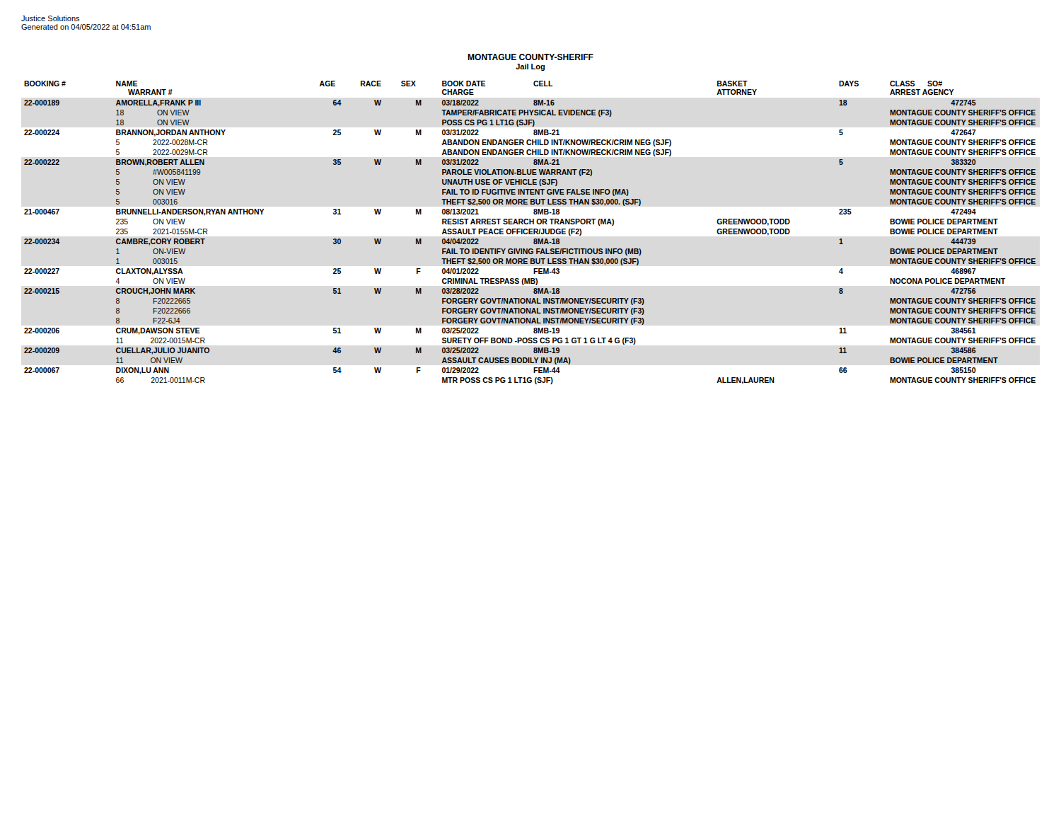Justice Solutions
Generated on 04/05/2022 at 04:51am
MONTAGUE COUNTY-SHERIFF
Jail Log
| BOOKING # | NAME WARRANT # | AGE | RACE | SEX | BOOK DATE CHARGE | CELL | BASKET ATTORNEY | DAYS | CLASS SO# ARREST AGENCY |
| --- | --- | --- | --- | --- | --- | --- | --- | --- | --- |
| 22-000189 | AMORELLA,FRANK P III | 64 | W | M | 03/18/2022 | 8M-16 | | 18 | 472745 |
| | 18 ON VIEW | | | | TAMPER/FABRICATE PHYSICAL EVIDENCE (F3) | | | MONTAGUE COUNTY SHERIFF'S OFFICE |
| | 18 ON VIEW | | | | POSS CS PG 1 LT1G (SJF) | | | MONTAGUE COUNTY SHERIFF'S OFFICE |
| 22-000224 | BRANNON,JORDAN ANTHONY | 25 | W | M | 03/31/2022 | 8MB-21 | | 5 | 472647 |
| | 5 2022-0028M-CR | | | | ABANDON ENDANGER CHILD INT/KNOW/RECK/CRIM NEG (SJF) | | | MONTAGUE COUNTY SHERIFF'S OFFICE |
| | 5 2022-0029M-CR | | | | ABANDON ENDANGER CHILD INT/KNOW/RECK/CRIM NEG (SJF) | | | MONTAGUE COUNTY SHERIFF'S OFFICE |
| 22-000222 | BROWN,ROBERT ALLEN | 35 | W | M | 03/31/2022 | 8MA-21 | | 5 | 383320 |
| | 5 #W005841199 | | | | PAROLE VIOLATION-BLUE WARRANT (F2) | | | MONTAGUE COUNTY SHERIFF'S OFFICE |
| | 5 ON VIEW | | | | UNAUTH USE OF VEHICLE (SJF) | | | MONTAGUE COUNTY SHERIFF'S OFFICE |
| | 5 ON VIEW | | | | FAIL TO ID FUGITIVE INTENT GIVE FALSE INFO (MA) | | | MONTAGUE COUNTY SHERIFF'S OFFICE |
| | 5 003016 | | | | THEFT $2,500 OR MORE BUT LESS THAN $30,000. (SJF) | | | MONTAGUE COUNTY SHERIFF'S OFFICE |
| 21-000467 | BRUNNELLI-ANDERSON,RYAN ANTHONY | 31 | W | M | 08/13/2021 | 8MB-18 | | 235 | 472494 |
| | 235 ON VIEW | | | | RESIST ARREST SEARCH OR TRANSPORT (MA) | GREENWOOD,TODD | | BOWIE POLICE DEPARTMENT |
| | 235 2021-0155M-CR | | | | ASSAULT PEACE OFFICER/JUDGE (F2) | GREENWOOD,TODD | | BOWIE POLICE DEPARTMENT |
| 22-000234 | CAMBRE,CORY ROBERT | 30 | W | M | 04/04/2022 | 8MA-18 | | 1 | 444739 |
| | 1 ON-VIEW | | | | FAIL TO IDENTIFY GIVING FALSE/FICTITIOUS INFO (MB) | | | BOWIE POLICE DEPARTMENT |
| | 1 003015 | | | | THEFT $2,500 OR MORE BUT LESS THAN $30,000 (SJF) | | | MONTAGUE COUNTY SHERIFF'S OFFICE |
| 22-000227 | CLAXTON,ALYSSA | 25 | W | F | 04/01/2022 | FEM-43 | | 4 | 468967 |
| | 4 ON VIEW | | | | CRIMINAL TRESPASS (MB) | | | NOCONA POLICE DEPARTMENT |
| 22-000215 | CROUCH,JOHN MARK | 51 | W | M | 03/28/2022 | 8MA-18 | | 8 | 472756 |
| | 8 F20222665 | | | | FORGERY GOVT/NATIONAL INST/MONEY/SECURITY (F3) | | | MONTAGUE COUNTY SHERIFF'S OFFICE |
| | 8 F20222666 | | | | FORGERY GOVT/NATIONAL INST/MONEY/SECURITY (F3) | | | MONTAGUE COUNTY SHERIFF'S OFFICE |
| | 8 F22-6J4 | | | | FORGERY GOVT/NATIONAL INST/MONEY/SECURITY (F3) | | | MONTAGUE COUNTY SHERIFF'S OFFICE |
| 22-000206 | CRUM,DAWSON STEVE | 51 | W | M | 03/25/2022 | 8MB-19 | | 11 | 384561 |
| | 11 2022-0015M-CR | | | | SURETY OFF BOND -POSS CS PG 1 GT 1 G LT 4 G (F3) | | | MONTAGUE COUNTY SHERIFF'S OFFICE |
| 22-000209 | CUELLAR,JULIO JUANITO | 46 | W | M | 03/25/2022 | 8MB-19 | | 11 | 384586 |
| | 11 ON VIEW | | | | ASSAULT CAUSES BODILY INJ (MA) | | | BOWIE POLICE DEPARTMENT |
| 22-000067 | DIXON,LU ANN | 54 | W | F | 01/29/2022 | FEM-44 | | 66 | 385150 |
| | 66 2021-0011M-CR | | | | MTR POSS CS PG 1 LT1G (SJF) | ALLEN,LAUREN | | MONTAGUE COUNTY SHERIFF'S OFFICE |